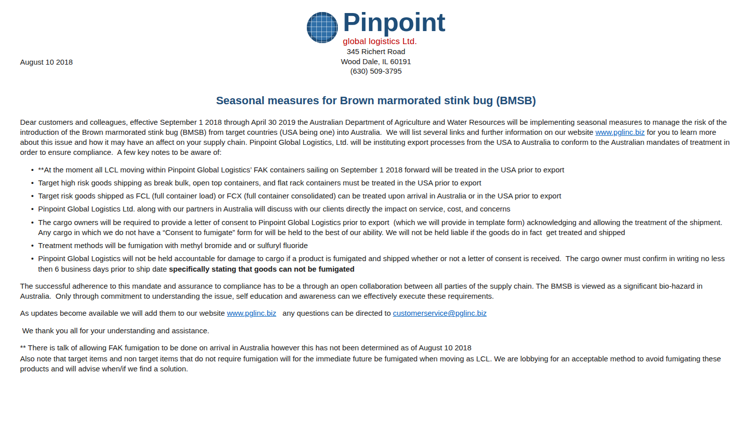Pinpoint
global logistics Ltd.
345 Richert Road
Wood Dale, IL 60191
(630) 509-3795
August 10 2018
Seasonal measures for Brown marmorated stink bug (BMSB)
Dear customers and colleagues, effective September 1 2018 through April 30 2019 the Australian Department of Agriculture and Water Resources will be implementing seasonal measures to manage the risk of the introduction of the Brown marmorated stink bug (BMSB) from target countries (USA being one) into Australia. We will list several links and further information on our website www.pglinc.biz for you to learn more about this issue and how it may have an affect on your supply chain. Pinpoint Global Logistics, Ltd. will be instituting export processes from the USA to Australia to conform to the Australian mandates of treatment in order to ensure compliance. A few key notes to be aware of:
**At the moment all LCL moving within Pinpoint Global Logistics’ FAK containers sailing on September 1 2018 forward will be treated in the USA prior to export
Target high risk goods shipping as break bulk, open top containers, and flat rack containers must be treated in the USA prior to export
Target risk goods shipped as FCL (full container load) or FCX (full container consolidated) can be treated upon arrival in Australia or in the USA prior to export
Pinpoint Global Logistics Ltd. along with our partners in Australia will discuss with our clients directly the impact on service, cost, and concerns
The cargo owners will be required to provide a letter of consent to Pinpoint Global Logistics prior to export (which we will provide in template form) acknowledging and allowing the treatment of the shipment. Any cargo in which we do not have a “Consent to fumigate” form for will be held to the best of our ability. We will not be held liable if the goods do in fact get treated and shipped
Treatment methods will be fumigation with methyl bromide and or sulfuryl fluoride
Pinpoint Global Logistics will not be held accountable for damage to cargo if a product is fumigated and shipped whether or not a letter of consent is received. The cargo owner must confirm in writing no less then 6 business days prior to ship date specifically stating that goods can not be fumigated
The successful adherence to this mandate and assurance to compliance has to be a through an open collaboration between all parties of the supply chain. The BMSB is viewed as a significant bio-hazard in Australia. Only through commitment to understanding the issue, self education and awareness can we effectively execute these requirements.
As updates become available we will add them to our website www.pglinc.biz any questions can be directed to customerservice@pglinc.biz
We thank you all for your understanding and assistance.
** There is talk of allowing FAK fumigation to be done on arrival in Australia however this has not been determined as of August 10 2018
Also note that target items and non target items that do not require fumigation will for the immediate future be fumigated when moving as LCL. We are lobbying for an acceptable method to avoid fumigating these products and will advise when/if we find a solution.